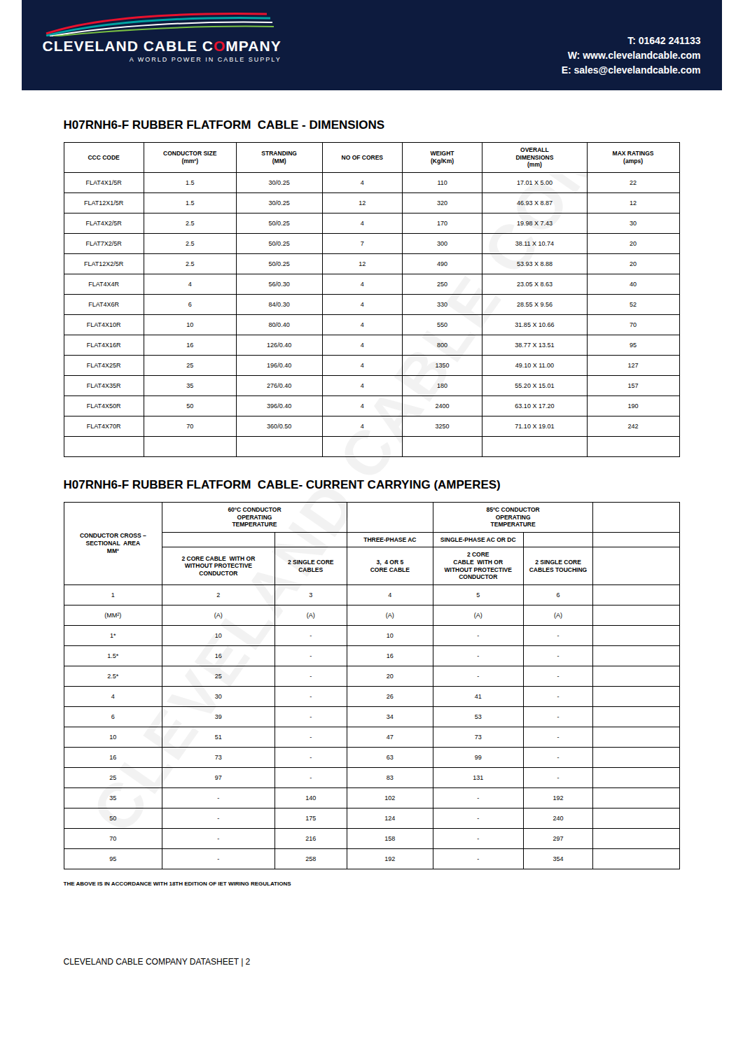CLEVELAND CABLE COMPANY
A WORLD POWER IN CABLE SUPPLY
T: 01642 241133
W: www.clevelandcable.com
E: sales@clevelandcable.com
CLEVELAND CABLE COMPANY
H07RNH6-F RUBBER FLATFORM CABLE - DIMENSIONS
| CCC CODE | CONDUCTOR SIZE (mm²) | STRANDING (MM) | NO OF CORES | WEIGHT (Kg/Km) | OVERALL DIMENSIONS (mm) | MAX RATINGS (amps) |
| --- | --- | --- | --- | --- | --- | --- |
| FLAT4X1/5R | 1.5 | 30/0.25 | 4 | 110 | 17.01 X 5.00 | 22 |
| FLAT12X1/5R | 1.5 | 30/0.25 | 12 | 320 | 46.93 X 8.87 | 12 |
| FLAT4X2/5R | 2.5 | 50/0.25 | 4 | 170 | 19.98 X 7.43 | 30 |
| FLAT7X2/5R | 2.5 | 50/0.25 | 7 | 300 | 38.11 X 10.74 | 20 |
| FLAT12X2/5R | 2.5 | 50/0.25 | 12 | 490 | 53.93 X 8.88 | 20 |
| FLAT4X4R | 4 | 56/0.30 | 4 | 250 | 23.05 X 8.63 | 40 |
| FLAT4X6R | 6 | 84/0.30 | 4 | 330 | 28.55 X 9.56 | 52 |
| FLAT4X10R | 10 | 80/0.40 | 4 | 550 | 31.85 X 10.66 | 70 |
| FLAT4X16R | 16 | 126/0.40 | 4 | 800 | 38.77 X 13.51 | 95 |
| FLAT4X25R | 25 | 196/0.40 | 4 | 1350 | 49.10 X 11.00 | 127 |
| FLAT4X35R | 35 | 276/0.40 | 4 | 180 | 55.20 X 15.01 | 157 |
| FLAT4X50R | 50 | 396/0.40 | 4 | 2400 | 63.10 X 17.20 | 190 |
| FLAT4X70R | 70 | 360/0.50 | 4 | 3250 | 71.10 X 19.01 | 242 |
H07RNH6-F RUBBER FLATFORM CABLE- CURRENT CARRYING (AMPERES)
| CONDUCTOR CROSS – SECTIONAL AREA MM² | 60ºC CONDUCTOR OPERATING TEMPERATURE | | 85ºC CONDUCTOR OPERATING TEMPERATURE | |
| --- | --- | --- | --- | --- |
| | | THREE-PHASE AC | SINGLE-PHASE AC OR DC | | |
| 2 CORE CABLE WITH OR WITHOUT PROTECTIVE CONDUCTOR | 2 SINGLE CORE CABLES | 3, 4 OR 5 CORE CABLE | 2 CORE CABLE WITH OR WITHOUT PROTECTIVE CONDUCTOR | 2 SINGLE CORE CABLES TOUCHING | |
| 1 | 2 | 3 | 4 | 5 | 6 | |
| (MM²) | (A) | (A) | (A) | (A) | (A) | |
| 1* | 10 | - | 10 | - | - | |
| 1.5* | 16 | - | 16 | - | - | |
| 2.5* | 25 | - | 20 | - | - | |
| 4 | 30 | - | 26 | 41 | - | |
| 6 | 39 | - | 34 | 53 | - | |
| 10 | 51 | - | 47 | 73 | - | |
| 16 | 73 | - | 63 | 99 | - | |
| 25 | 97 | - | 83 | 131 | - | |
| 35 | - | 140 | 102 | - | 192 | |
| 50 | - | 175 | 124 | - | 240 | |
| 70 | - | 216 | 158 | - | 297 | |
| 95 | - | 258 | 192 | - | 354 | |
THE ABOVE IS IN ACCORDANCE WITH 18TH EDITION OF IET WIRING REGULATIONS
CLEVELAND CABLE COMPANY DATASHEET | 2